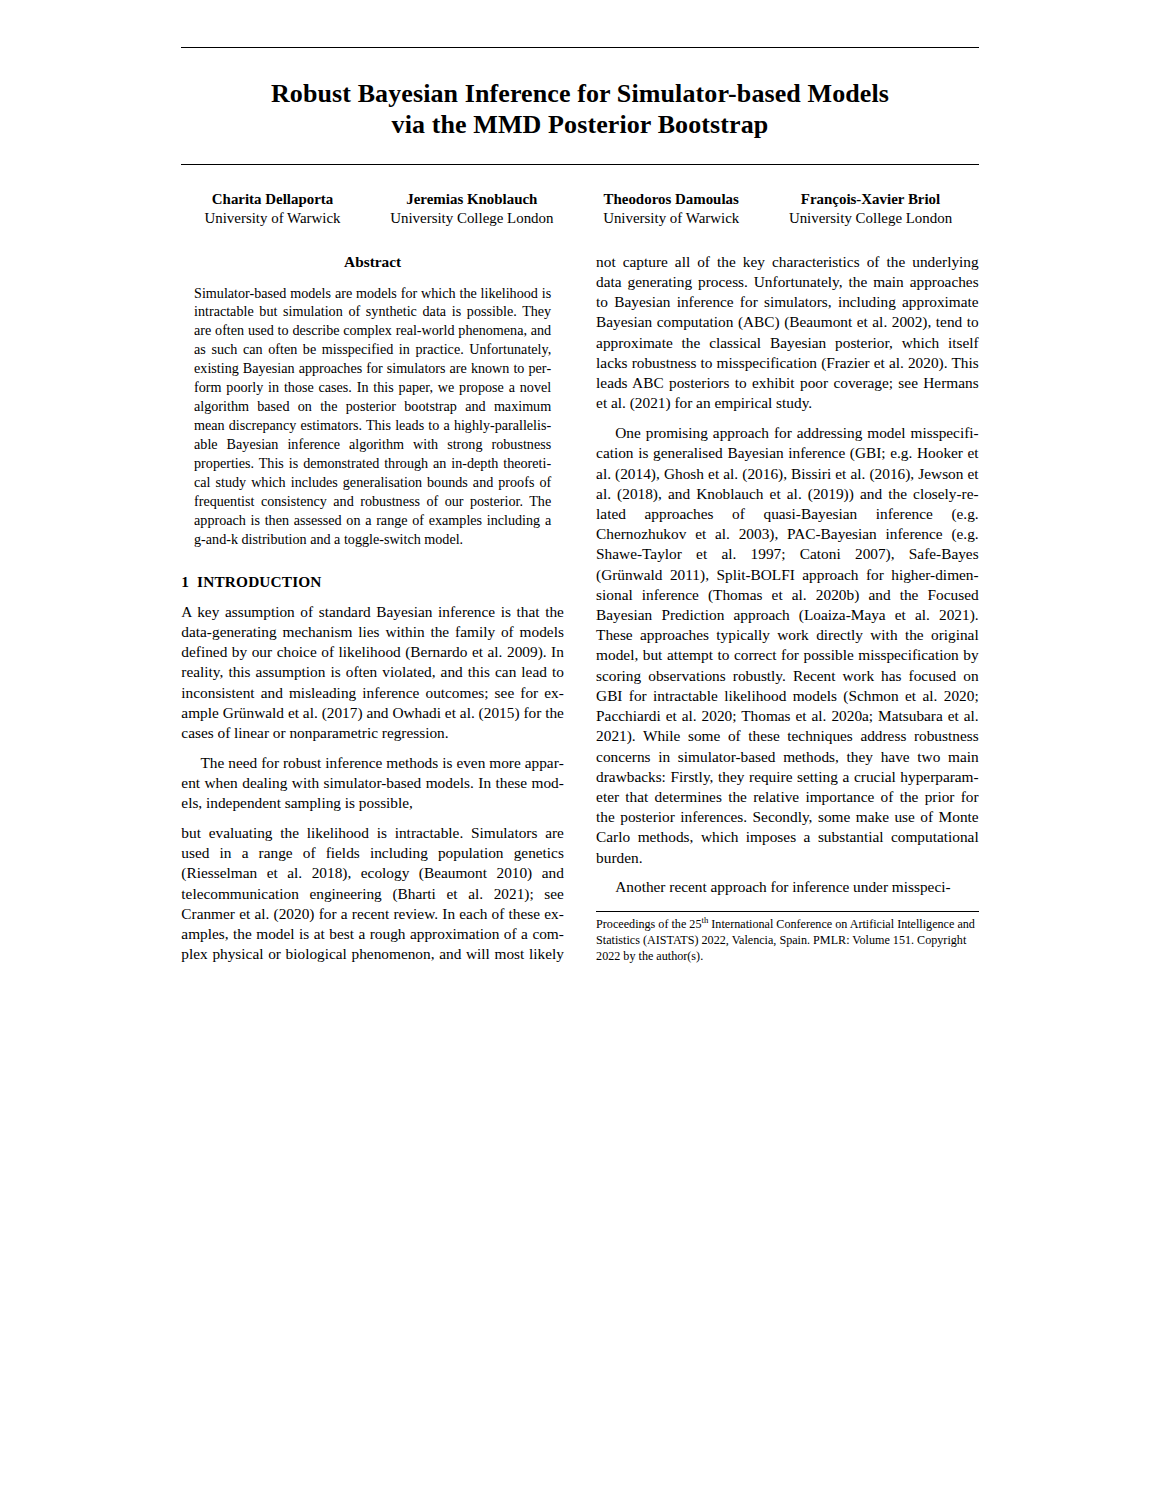Robust Bayesian Inference for Simulator-based Models
via the MMD Posterior Bootstrap
| Charita Dellaporta | Jeremias Knoblauch | Theodoros Damoulas | François-Xavier Briol |
| University of Warwick | University College London | University of Warwick | University College London |
Abstract
Simulator-based models are models for which the likelihood is intractable but simulation of synthetic data is possible. They are often used to describe complex real-world phenomena, and as such can often be misspecified in practice. Unfortunately, existing Bayesian approaches for simulators are known to perform poorly in those cases. In this paper, we propose a novel algorithm based on the posterior bootstrap and maximum mean discrepancy estimators. This leads to a highly-parallelisable Bayesian inference algorithm with strong robustness properties. This is demonstrated through an in-depth theoretical study which includes generalisation bounds and proofs of frequentist consistency and robustness of our posterior. The approach is then assessed on a range of examples including a g-and-k distribution and a toggle-switch model.
1 INTRODUCTION
A key assumption of standard Bayesian inference is that the data-generating mechanism lies within the family of models defined by our choice of likelihood (Bernardo et al. 2009). In reality, this assumption is often violated, and this can lead to inconsistent and misleading inference outcomes; see for example Grünwald et al. (2017) and Owhadi et al. (2015) for the cases of linear or nonparametric regression.
The need for robust inference methods is even more apparent when dealing with simulator-based models. In these models, independent sampling is possible,
but evaluating the likelihood is intractable. Simulators are used in a range of fields including population genetics (Riesselman et al. 2018), ecology (Beaumont 2010) and telecommunication engineering (Bharti et al. 2021); see Cranmer et al. (2020) for a recent review. In each of these examples, the model is at best a rough approximation of a complex physical or biological phenomenon, and will most likely not capture all of the key characteristics of the underlying data generating process. Unfortunately, the main approaches to Bayesian inference for simulators, including approximate Bayesian computation (ABC) (Beaumont et al. 2002), tend to approximate the classical Bayesian posterior, which itself lacks robustness to misspecification (Frazier et al. 2020). This leads ABC posteriors to exhibit poor coverage; see Hermans et al. (2021) for an empirical study.
One promising approach for addressing model misspecification is generalised Bayesian inference (GBI; e.g. Hooker et al. (2014), Ghosh et al. (2016), Bissiri et al. (2016), Jewson et al. (2018), and Knoblauch et al. (2019)) and the closely-related approaches of quasi-Bayesian inference (e.g. Chernozhukov et al. 2003), PAC-Bayesian inference (e.g. Shawe-Taylor et al. 1997; Catoni 2007), Safe-Bayes (Grünwald 2011), Split-BOLFI approach for higher-dimensional inference (Thomas et al. 2020b) and the Focused Bayesian Prediction approach (Loaiza-Maya et al. 2021). These approaches typically work directly with the original model, but attempt to correct for possible misspecification by scoring observations robustly. Recent work has focused on GBI for intractable likelihood models (Schmon et al. 2020; Pacchiardi et al. 2020; Thomas et al. 2020a; Matsubara et al. 2021). While some of these techniques address robustness concerns in simulator-based methods, they have two main drawbacks: Firstly, they require setting a crucial hyperparameter that determines the relative importance of the prior for the posterior inferences. Secondly, some make use of Monte Carlo methods, which imposes a substantial computational burden.
Another recent approach for inference under misspeci-
Proceedings of the 25th International Conference on Artificial Intelligence and Statistics (AISTATS) 2022, Valencia, Spain. PMLR: Volume 151. Copyright 2022 by the author(s).